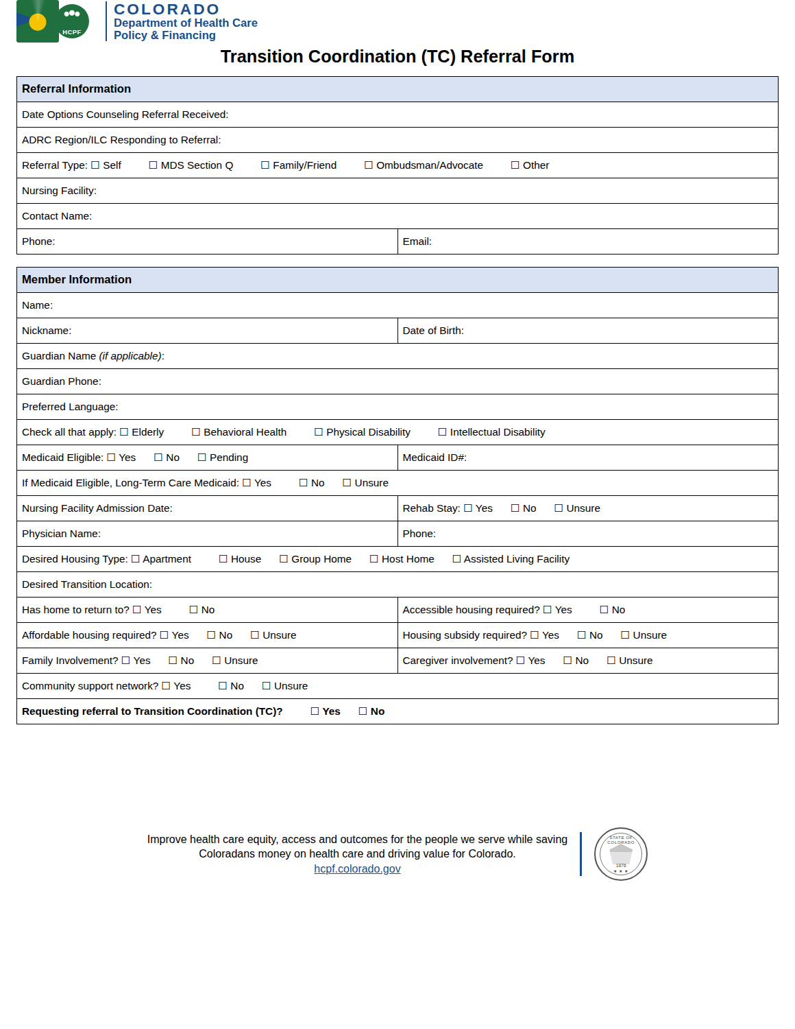HCPF
COLORADO
Department of Health Care
Policy & Financing
Transition Coordination (TC) Referral Form
| Referral Information |
| --- |
| Date Options Counseling Referral Received: |
| ADRC Region/ILC Responding to Referral: |
| Referral Type: ☐ Self ☐ MDS Section Q ☐ Family/Friend ☐ Ombudsman/Advocate ☐ Other |
| Nursing Facility: |
| Contact Name: |
| Phone: | Email: |
| Member Information |
| --- |
| Name: |
| Nickname: | Date of Birth: |
| Guardian Name (if applicable) : |
| Guardian Phone: |
| Preferred Language: |
| Check all that apply: ☐ Elderly ☐ Behavioral Health ☐ Physical Disability ☐ Intellectual Disability |
| Medicaid Eligible: ☐ Yes ☐ No ☐ Pending | Medicaid ID#: |
| If Medicaid Eligible, Long-Term Care Medicaid: ☐ Yes ☐ No ☐ Unsure |
| Nursing Facility Admission Date: | Rehab Stay: ☐ Yes ☐ No ☐ Unsure |
| Physician Name: | Phone: |
| Desired Housing Type: ☐ Apartment ☐ House ☐ Group Home ☐ Host Home ☐ Assisted Living Facility |
| Desired Transition Location: |
| Has home to return to? ☐ Yes ☐ No | Accessible housing required? ☐ Yes ☐ No |
| Affordable housing required? ☐ Yes ☐ No ☐ Unsure | Housing subsidy required? ☐ Yes ☐ No ☐ Unsure |
| Family Involvement? ☐ Yes ☐ No ☐ Unsure | Caregiver involvement? ☐ Yes ☐ No ☐ Unsure |
| Community support network? ☐ Yes ☐ No ☐ Unsure |
| Requesting referral to Transition Coordination (TC)? ☐ Yes ☐ No |
Improve health care equity, access and outcomes for the people we serve while saving
Coloradans money on health care and driving value for Colorado.
hcpf.colorado.gov
STATE OF COLORADO
1876
★ ★ ★